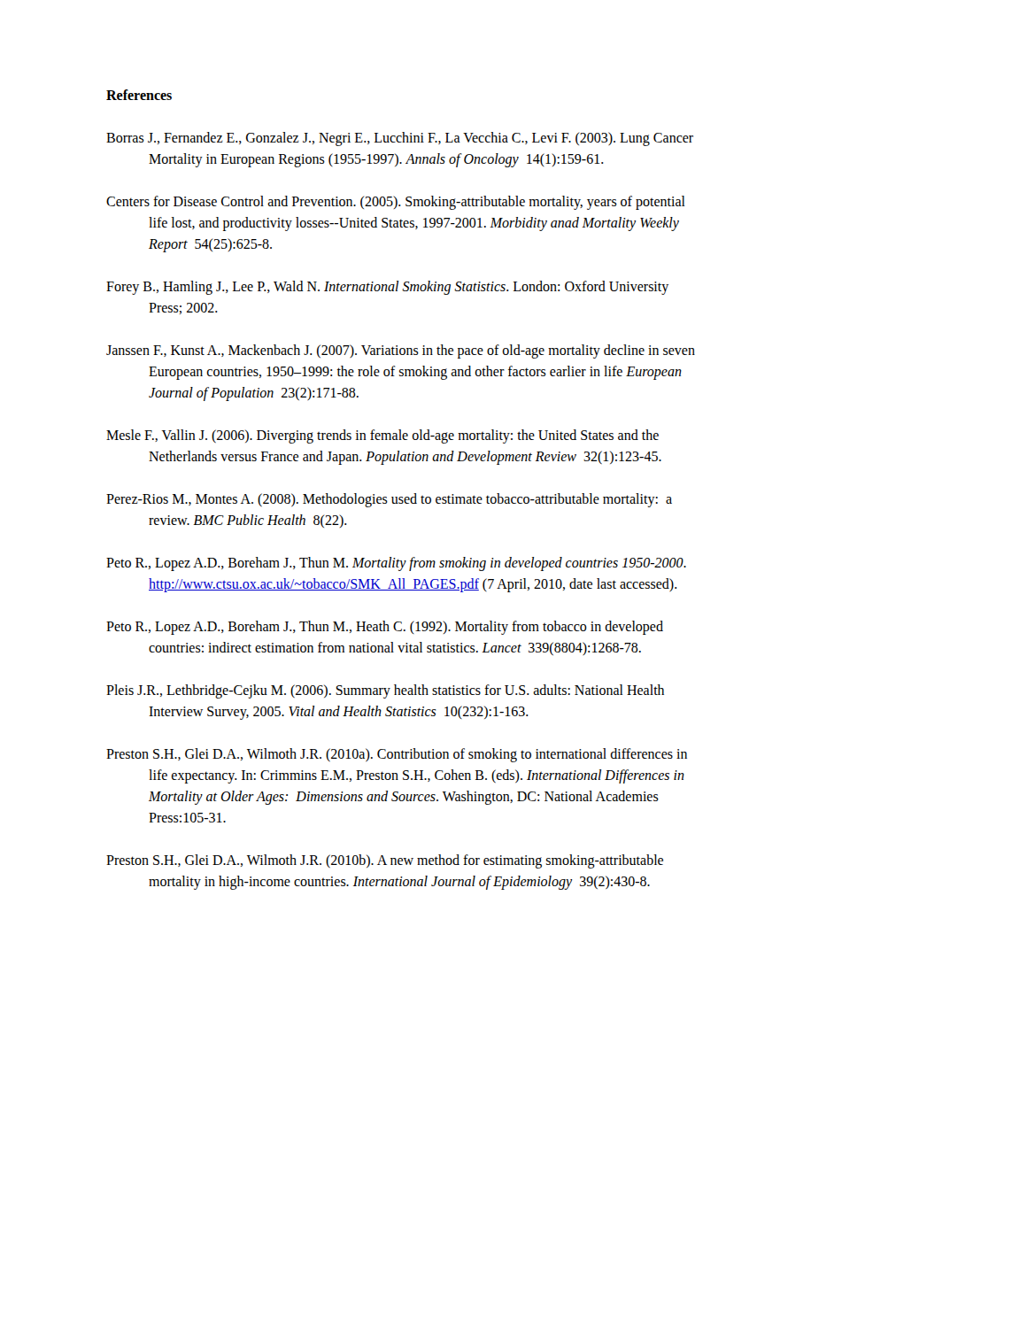References
Borras J., Fernandez E., Gonzalez J., Negri E., Lucchini F., La Vecchia C., Levi F. (2003). Lung Cancer Mortality in European Regions (1955-1997). Annals of Oncology 14(1):159-61.
Centers for Disease Control and Prevention. (2005). Smoking-attributable mortality, years of potential life lost, and productivity losses--United States, 1997-2001. Morbidity anad Mortality Weekly Report 54(25):625-8.
Forey B., Hamling J., Lee P., Wald N. International Smoking Statistics. London: Oxford University Press; 2002.
Janssen F., Kunst A., Mackenbach J. (2007). Variations in the pace of old-age mortality decline in seven European countries, 1950–1999: the role of smoking and other factors earlier in life European Journal of Population 23(2):171-88.
Mesle F., Vallin J. (2006). Diverging trends in female old-age mortality: the United States and the Netherlands versus France and Japan. Population and Development Review 32(1):123-45.
Perez-Rios M., Montes A. (2008). Methodologies used to estimate tobacco-attributable mortality: a review. BMC Public Health 8(22).
Peto R., Lopez A.D., Boreham J., Thun M. Mortality from smoking in developed countries 1950-2000. http://www.ctsu.ox.ac.uk/~tobacco/SMK_All_PAGES.pdf (7 April, 2010, date last accessed).
Peto R., Lopez A.D., Boreham J., Thun M., Heath C. (1992). Mortality from tobacco in developed countries: indirect estimation from national vital statistics. Lancet 339(8804):1268-78.
Pleis J.R., Lethbridge-Cejku M. (2006). Summary health statistics for U.S. adults: National Health Interview Survey, 2005. Vital and Health Statistics 10(232):1-163.
Preston S.H., Glei D.A., Wilmoth J.R. (2010a). Contribution of smoking to international differences in life expectancy. In: Crimmins E.M., Preston S.H., Cohen B. (eds). International Differences in Mortality at Older Ages: Dimensions and Sources. Washington, DC: National Academies Press:105-31.
Preston S.H., Glei D.A., Wilmoth J.R. (2010b). A new method for estimating smoking-attributable mortality in high-income countries. International Journal of Epidemiology 39(2):430-8.